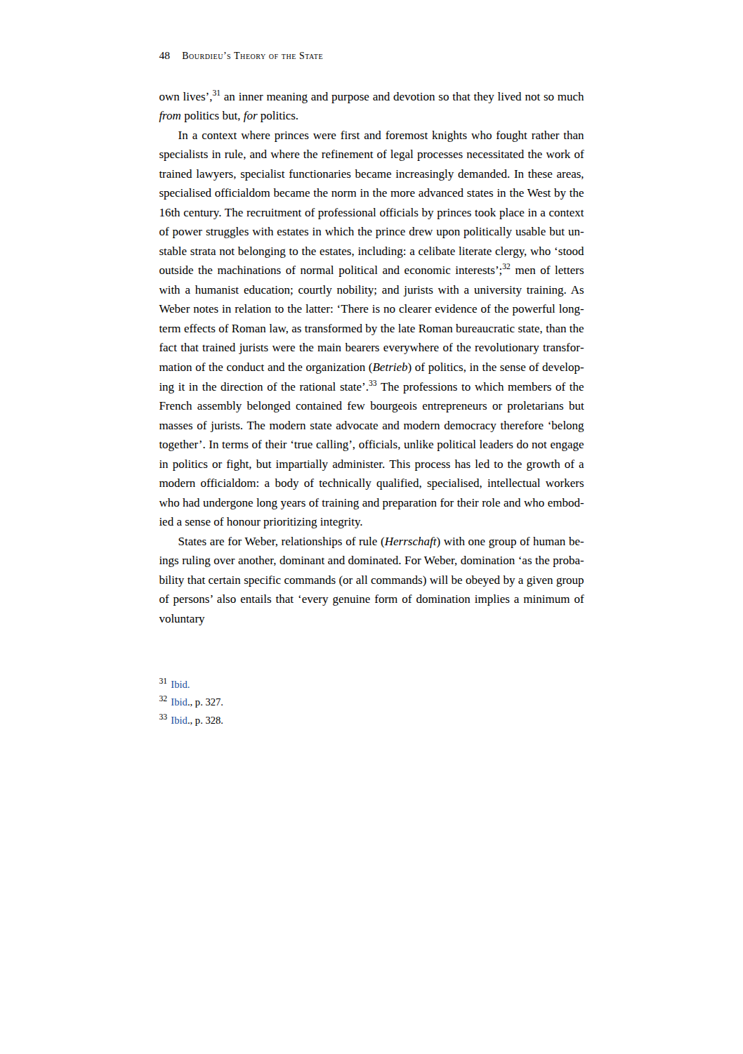48 Bourdieu’s Theory of the State
own lives’,31 an inner meaning and purpose and devotion so that they lived not so much from politics but, for politics.
In a context where princes were first and foremost knights who fought rather than specialists in rule, and where the refinement of legal processes necessitated the work of trained lawyers, specialist functionaries became increasingly demanded. In these areas, specialised officialdom became the norm in the more advanced states in the West by the 16th century. The recruitment of professional officials by princes took place in a context of power struggles with estates in which the prince drew upon politically usable but unstable strata not belonging to the estates, including: a celibate literate clergy, who ‘stood outside the machinations of normal political and economic interests’;32 men of letters with a humanist education; courtly nobility; and jurists with a university training. As Weber notes in relation to the latter: ‘There is no clearer evidence of the powerful long-term effects of Roman law, as transformed by the late Roman bureaucratic state, than the fact that trained jurists were the main bearers everywhere of the revolutionary transformation of the conduct and the organization (Betrieb) of politics, in the sense of developing it in the direction of the rational state’.33 The professions to which members of the French assembly belonged contained few bourgeois entrepreneurs or proletarians but masses of jurists. The modern state advocate and modern democracy therefore ‘belong together’. In terms of their ‘true calling’, officials, unlike political leaders do not engage in politics or fight, but impartially administer. This process has led to the growth of a modern officialdom: a body of technically qualified, specialised, intellectual workers who had undergone long years of training and preparation for their role and who embodied a sense of honour prioritizing integrity.
States are for Weber, relationships of rule (Herrschaft) with one group of human beings ruling over another, dominant and dominated. For Weber, domination ‘as the probability that certain specific commands (or all commands) will be obeyed by a given group of persons’ also entails that ‘every genuine form of domination implies a minimum of voluntary
31 Ibid.
32 Ibid., p. 327.
33 Ibid., p. 328.